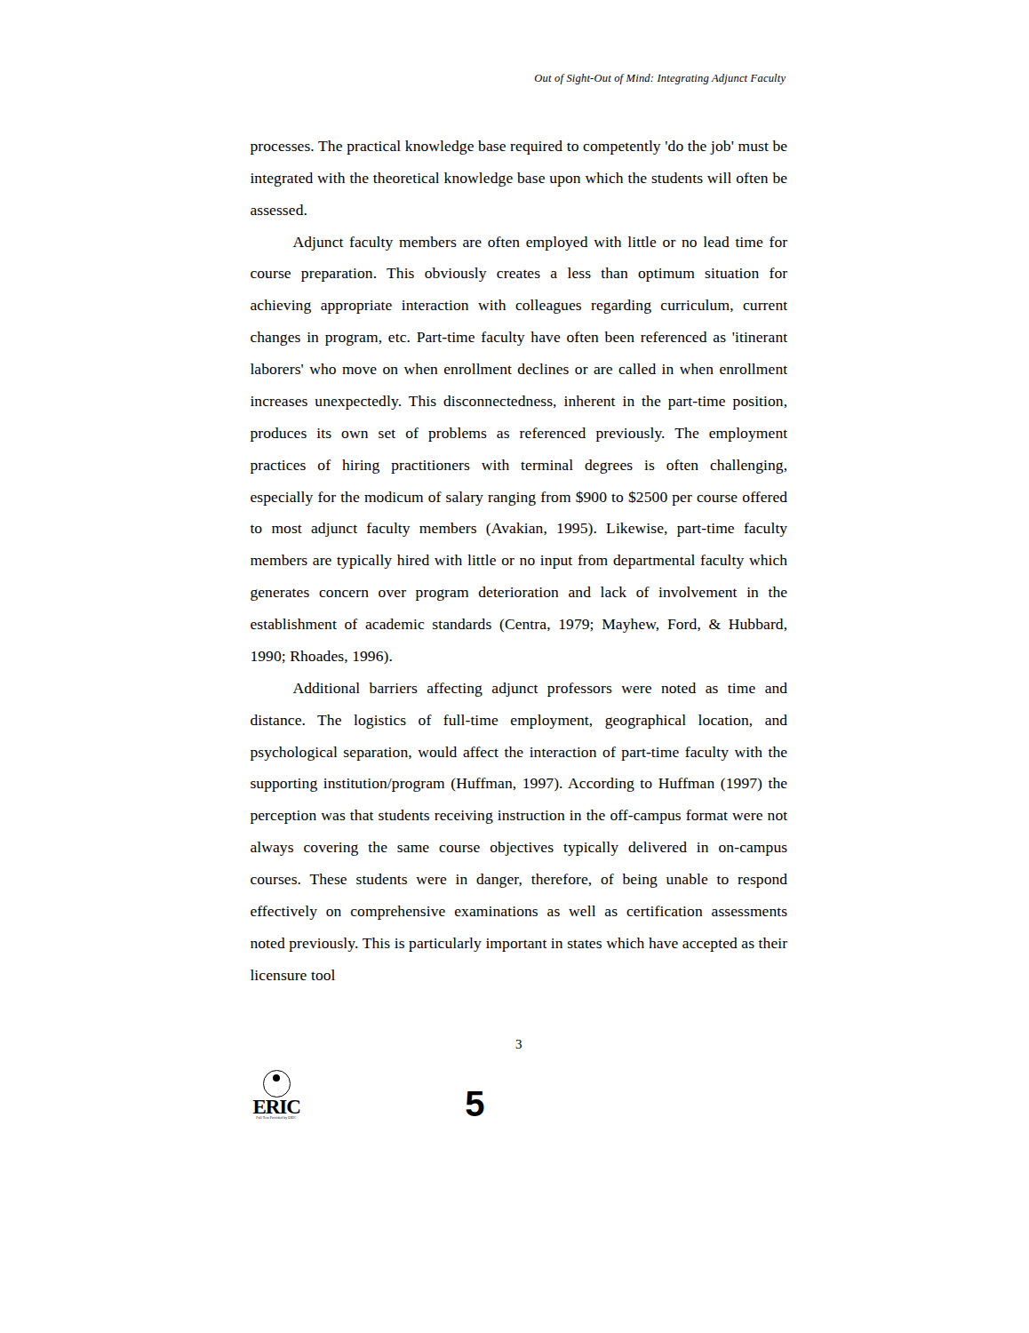Out of Sight-Out of Mind: Integrating Adjunct Faculty
processes. The practical knowledge base required to competently 'do the job' must be integrated with the theoretical knowledge base upon which the students will often be assessed.
Adjunct faculty members are often employed with little or no lead time for course preparation. This obviously creates a less than optimum situation for achieving appropriate interaction with colleagues regarding curriculum, current changes in program, etc. Part-time faculty have often been referenced as 'itinerant laborers' who move on when enrollment declines or are called in when enrollment increases unexpectedly. This disconnectedness, inherent in the part-time position, produces its own set of problems as referenced previously. The employment practices of hiring practitioners with terminal degrees is often challenging, especially for the modicum of salary ranging from $900 to $2500 per course offered to most adjunct faculty members (Avakian, 1995). Likewise, part-time faculty members are typically hired with little or no input from departmental faculty which generates concern over program deterioration and lack of involvement in the establishment of academic standards (Centra, 1979; Mayhew, Ford, & Hubbard, 1990; Rhoades, 1996).
Additional barriers affecting adjunct professors were noted as time and distance. The logistics of full-time employment, geographical location, and psychological separation, would affect the interaction of part-time faculty with the supporting institution/program (Huffman, 1997). According to Huffman (1997) the perception was that students receiving instruction in the off-campus format were not always covering the same course objectives typically delivered in on-campus courses. These students were in danger, therefore, of being unable to respond effectively on comprehensive examinations as well as certification assessments noted previously. This is particularly important in states which have accepted as their licensure tool
3
ERIC
Full Text Provided by ERIC
5